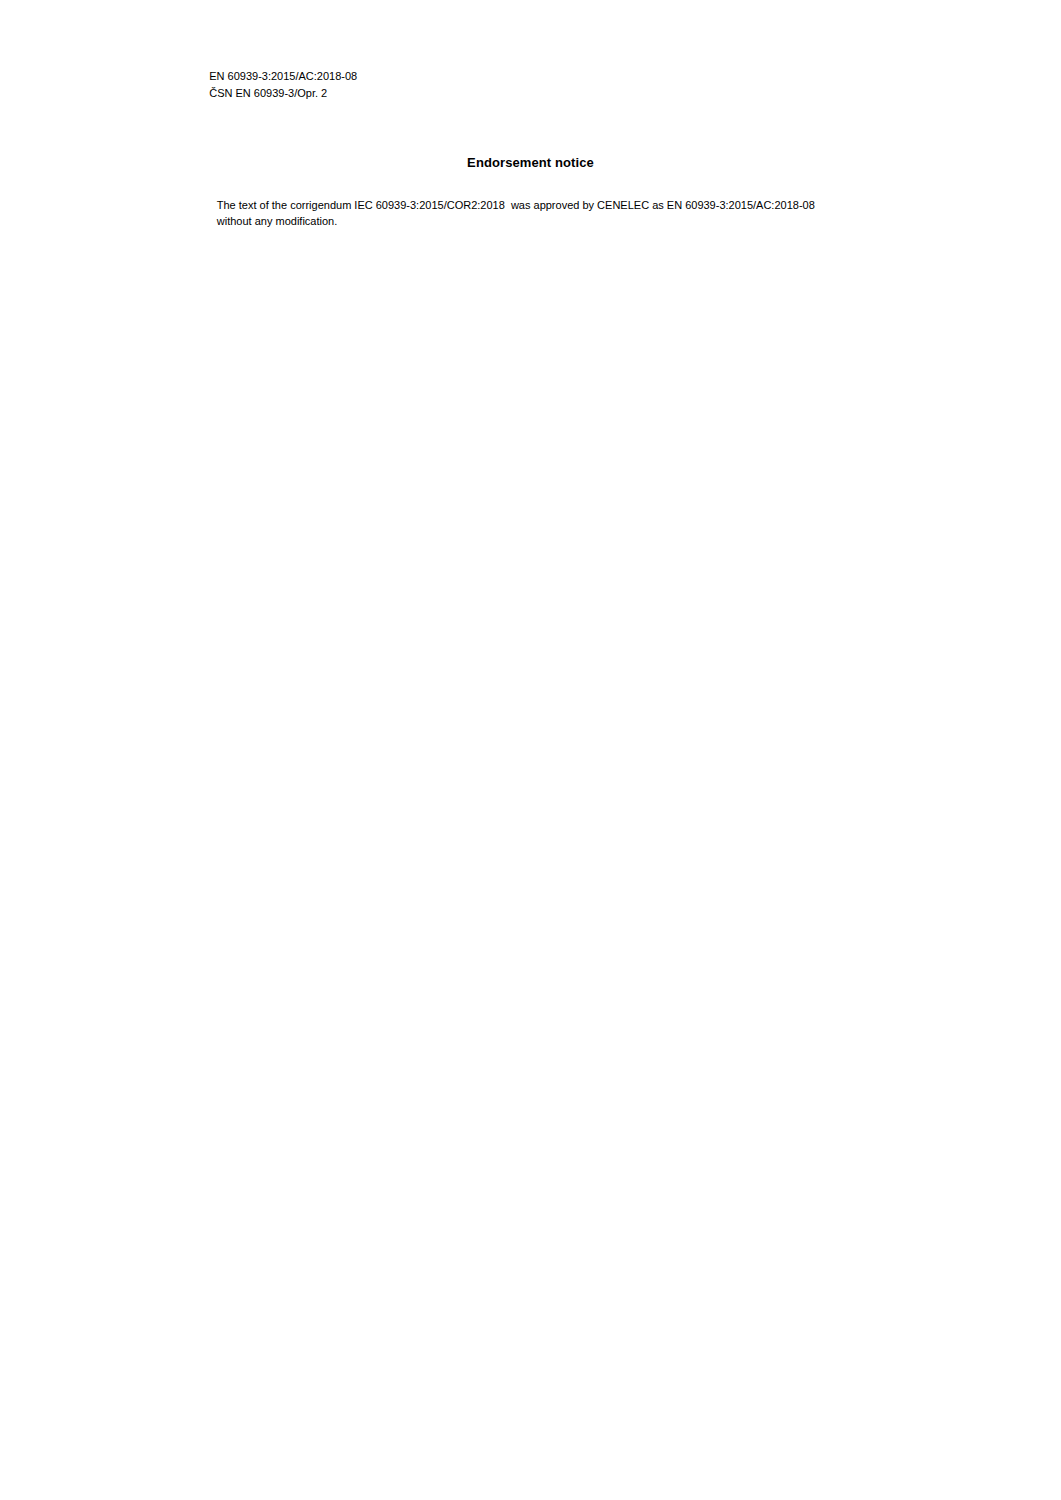EN 60939-3:2015/AC:2018-08
ČSN EN 60939-3/Opr. 2
Endorsement notice
The text of the corrigendum IEC 60939-3:2015/COR2:2018 was approved by CENELEC as EN 60939-3:2015/AC:2018-08 without any modification.